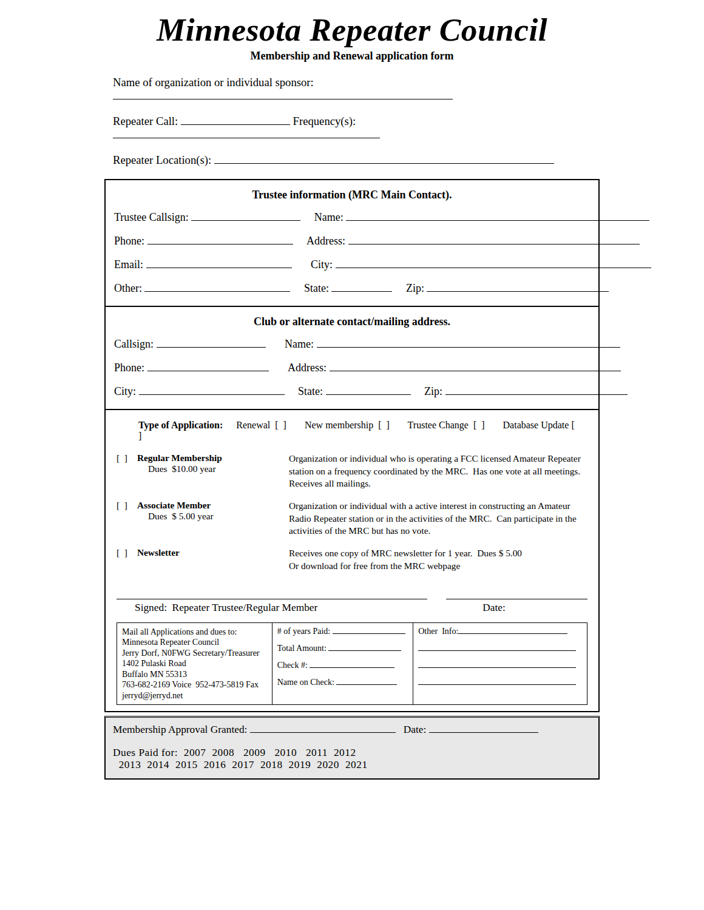Minnesota Repeater Council
Membership and Renewal application form
Name of organization or individual sponsor:
Repeater Call: Frequency(s):
Repeater Location(s):
Trustee information (MRC Main Contact).
Trustee Callsign: Name:
Phone: Address:
Email: City:
Other: State: Zip:
Club or alternate contact/mailing address.
Callsign: Name:
Phone: Address:
City: State: Zip:
Type of Application: Renewal [ ] New membership [ ] Trustee Change [ ] Database Update [ ]
| [ ] | Regular Membership Dues $10.00 year | Organization or individual who is operating a FCC licensed Amateur Repeater station on a frequency coordinated by the MRC. Has one vote at all meetings. Receives all mailings. |
| [ ] | Associate Member Dues $ 5.00 year | Organization or individual with a active interest in constructing an Amateur Radio Repeater station or in the activities of the MRC. Can participate in the activities of the MRC but has no vote. |
| [ ] | Newsletter | Receives one copy of MRC newsletter for 1 year. Dues $ 5.00 Or download for free from the MRC webpage |
Signed: Repeater Trustee/Regular Member
Date:
| Mail all Applications and dues to: Minnesota Repeater Council Jerry Dorf, N0FWG Secretary/Treasurer 1402 Pulaski Road Buffalo MN 55313 763-682-2169 Voice 952-473-5819 Fax jerryd@jerryd.net | # of years Paid: Total Amount: Check #: Name on Check: | Other Info: |
Membership Approval Granted: Date:
Dues Paid for: 20072008 2009 2010 20112012 201320142015201620172018201920202021